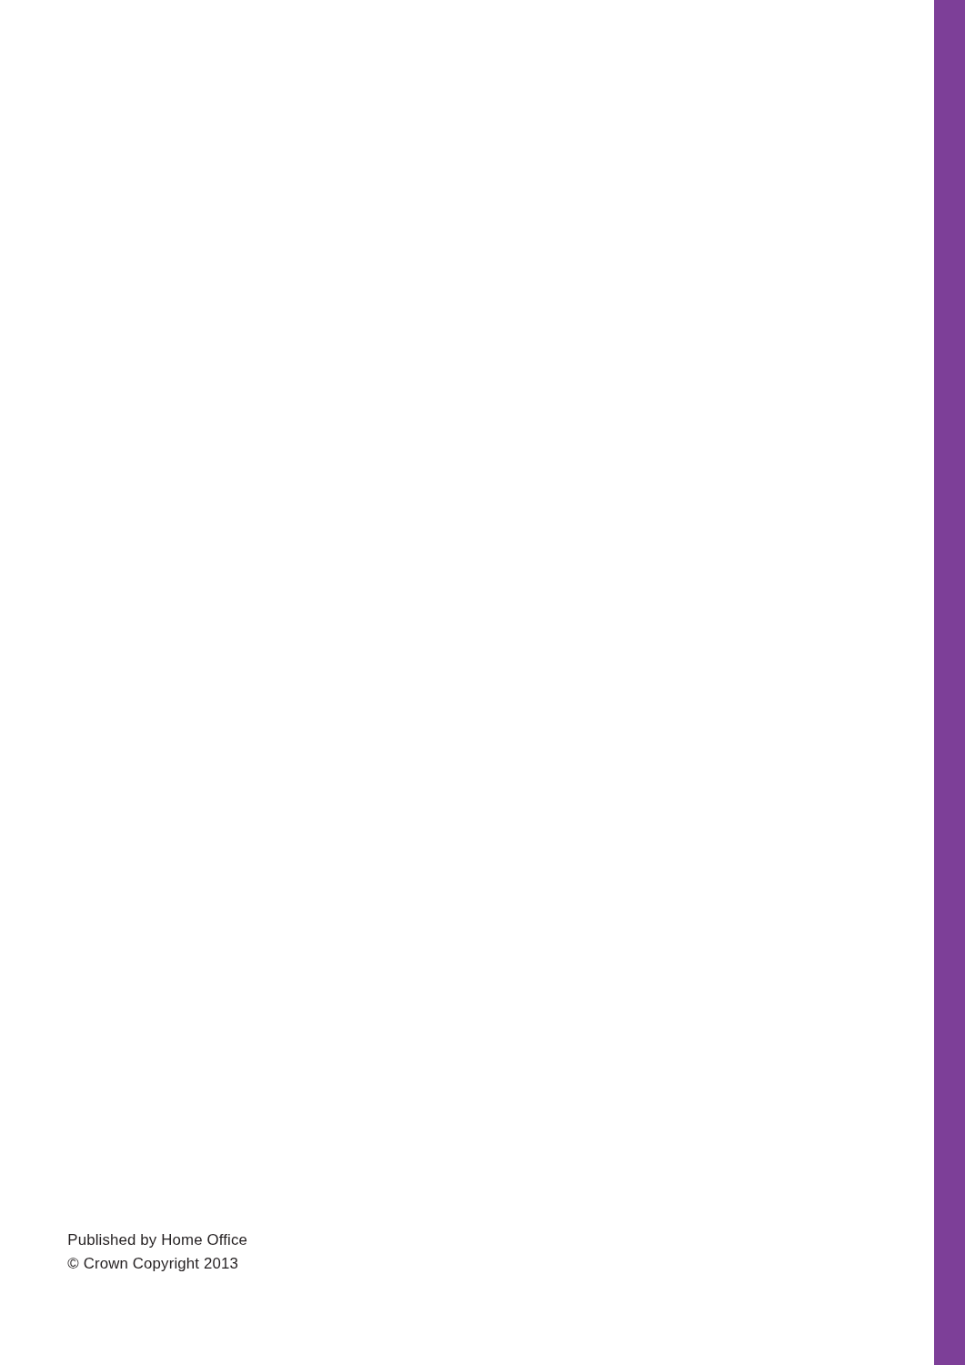Published by Home Office
© Crown Copyright 2013